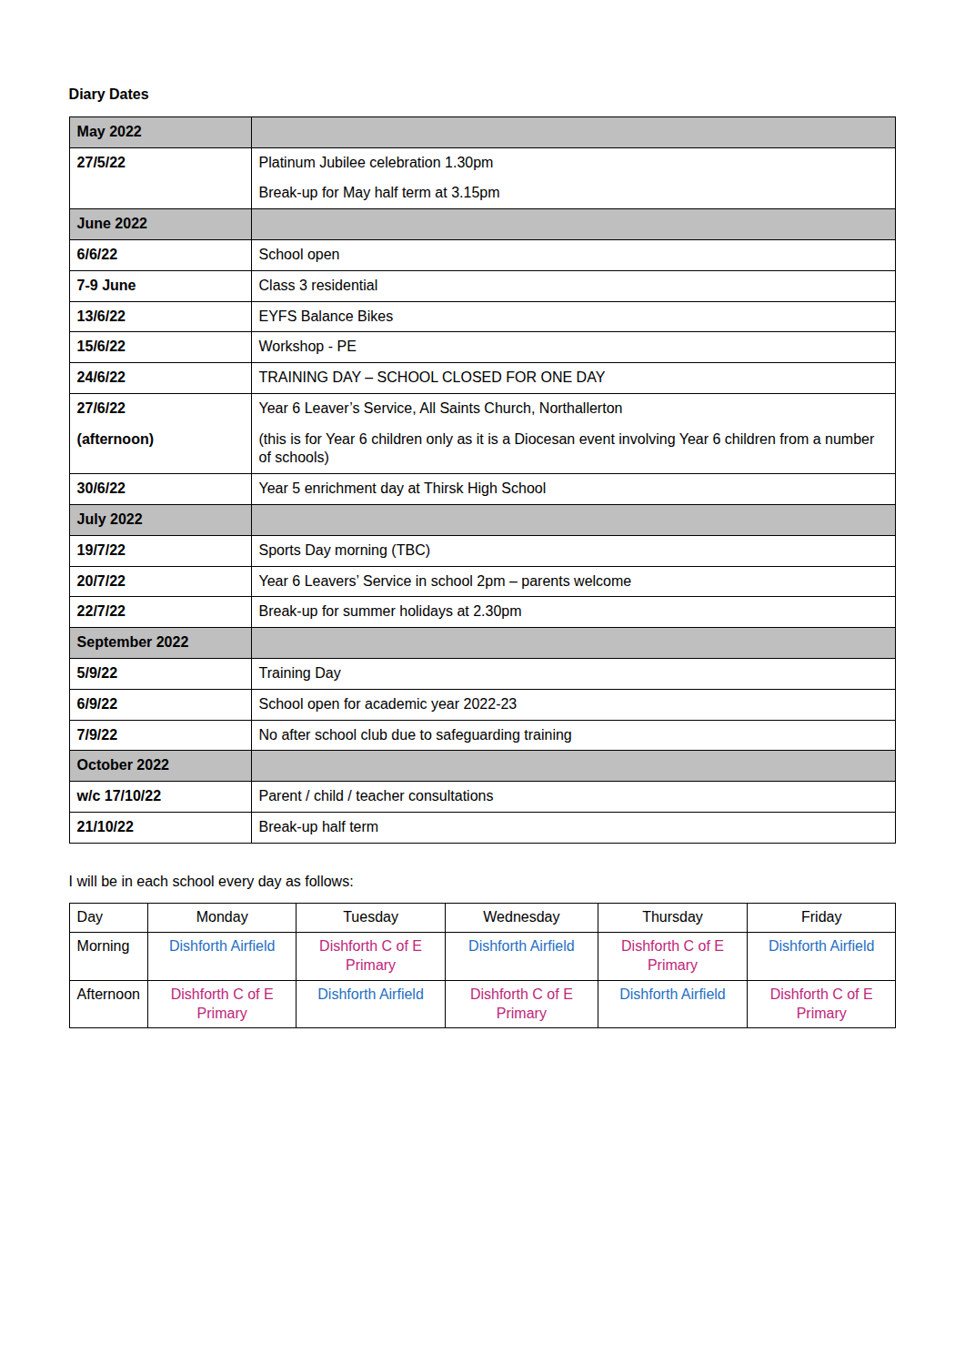Diary Dates
| May 2022 | |
| 27/5/22 | Platinum Jubilee celebration 1.30pm Break-up for May half term at 3.15pm |
| June 2022 | |
| 6/6/22 | School open |
| 7-9 June | Class 3 residential |
| 13/6/22 | EYFS Balance Bikes |
| 15/6/22 | Workshop - PE |
| 24/6/22 | TRAINING DAY – SCHOOL CLOSED FOR ONE DAY |
| 27/6/22 (afternoon) | Year 6 Leaver’s Service, All Saints Church, Northallerton (this is for Year 6 children only as it is a Diocesan event involving Year 6 children from a number of schools) |
| 30/6/22 | Year 5 enrichment day at Thirsk High School |
| July 2022 | |
| 19/7/22 | Sports Day morning (TBC) |
| 20/7/22 | Year 6 Leavers’ Service in school 2pm – parents welcome |
| 22/7/22 | Break-up for summer holidays at 2.30pm |
| September 2022 | |
| 5/9/22 | Training Day |
| 6/9/22 | School open for academic year 2022-23 |
| 7/9/22 | No after school club due to safeguarding training |
| October 2022 | |
| w/c 17/10/22 | Parent / child / teacher consultations |
| 21/10/22 | Break-up half term |
I will be in each school every day as follows:
| Day | Monday | Tuesday | Wednesday | Thursday | Friday |
| Morning | Dishforth Airfield | Dishforth C of E Primary | Dishforth Airfield | Dishforth C of E Primary | Dishforth Airfield |
| Afternoon | Dishforth C of E Primary | Dishforth Airfield | Dishforth C of E Primary | Dishforth Airfield | Dishforth C of E Primary |